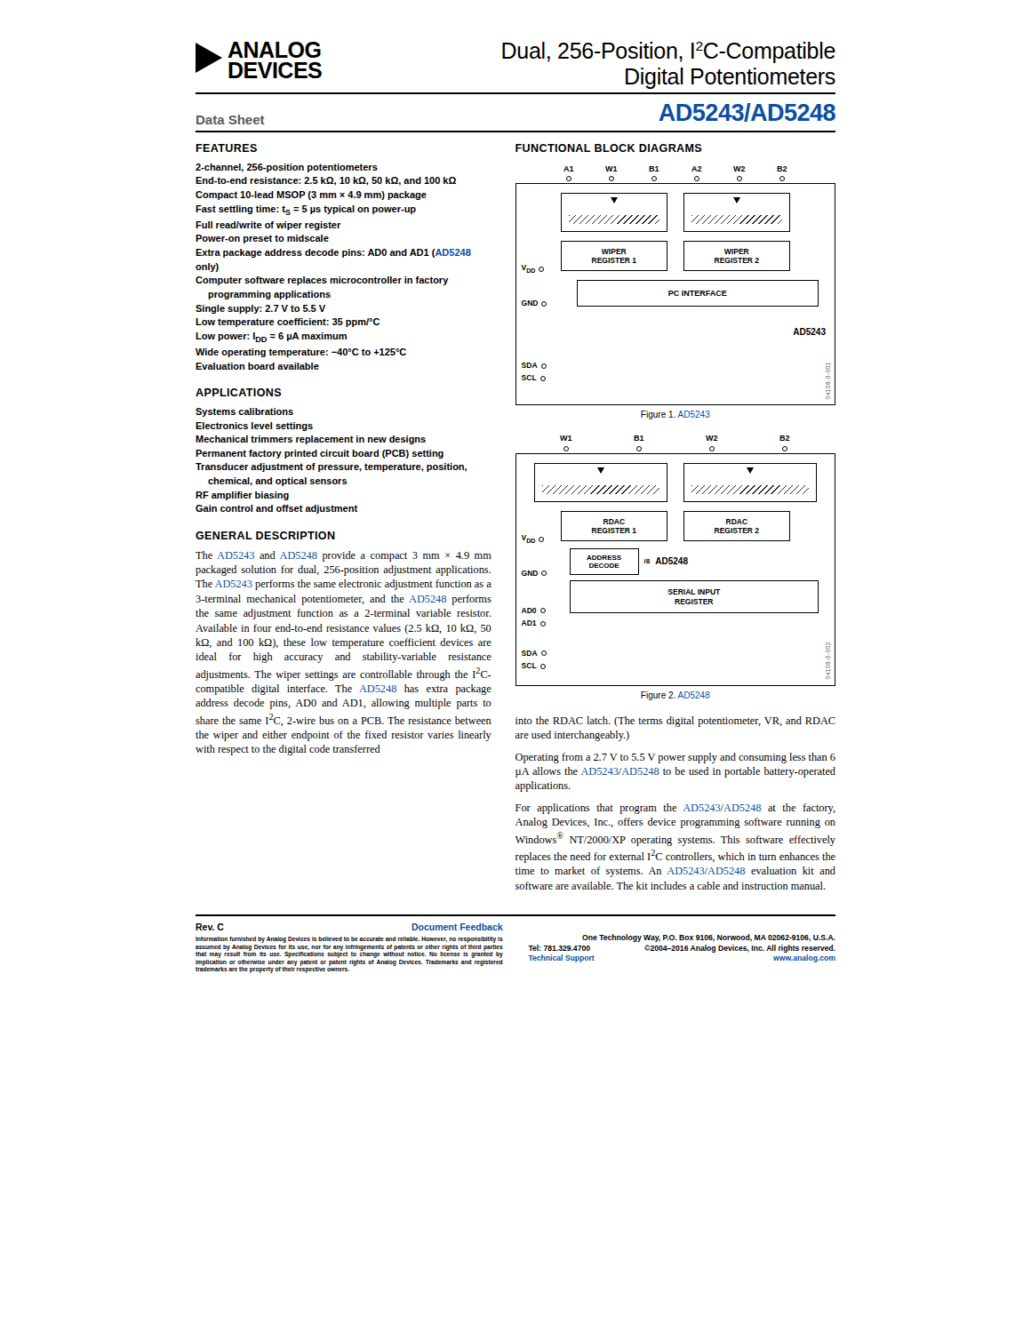ANALOG DEVICES
Dual, 256-Position, I2C-Compatible
Digital Potentiometers
Data Sheet
AD5243/AD5248
FEATURES
2-channel, 256-position potentiometers
End-to-end resistance: 2.5 kΩ, 10 kΩ, 50 kΩ, and 100 kΩ
Compact 10-lead MSOP (3 mm × 4.9 mm) package
Fast settling time: tS = 5 µs typical on power-up
Full read/write of wiper register
Power-on preset to midscale
Extra package address decode pins: AD0 and AD1 (AD5248 only)
Computer software replaces microcontroller in factory
programming applications
Single supply: 2.7 V to 5.5 V
Low temperature coefficient: 35 ppm/°C
Low power: IDD = 6 µA maximum
Wide operating temperature: −40°C to +125°C
Evaluation board available
APPLICATIONS
Systems calibrations
Electronics level settings
Mechanical trimmers replacement in new designs
Permanent factory printed circuit board (PCB) setting
Transducer adjustment of pressure, temperature, position,
chemical, and optical sensors
RF amplifier biasing
Gain control and offset adjustment
GENERAL DESCRIPTION
The AD5243 and AD5248 provide a compact 3 mm × 4.9 mm packaged solution for dual, 256-position adjustment applications. The AD5243 performs the same electronic adjustment function as a 3-terminal mechanical potentiometer, and the AD5248 performs the same adjustment function as a 2-terminal variable resistor. Available in four end-to-end resistance values (2.5 kΩ, 10 kΩ, 50 kΩ, and 100 kΩ), these low temperature coefficient devices are ideal for high accuracy and stability-variable resistance adjustments. The wiper settings are controllable through the I2C-compatible digital interface. The AD5248 has extra package address decode pins, AD0 and AD1, allowing multiple parts to share the same I2C, 2-wire bus on a PCB. The resistance between the wiper and either endpoint of the fixed resistor varies linearly with respect to the digital code transferred
FUNCTIONAL BLOCK DIAGRAMS
A1 W1 B1 A2 W2 B2
VDD
GND
WIPER
REGISTER 1
WIPER
REGISTER 2
AD5243
SDA
SCL
PC INTERFACE
04108-0-001
Figure 1. AD5243
W1 B1 W2 B2
VDD
GND
RDAC
REGISTER 1
RDAC
REGISTER 2
AD0
AD1
ADDRESS
DECODE
/8
AD5248
SDA
SCL
SERIAL INPUT
REGISTER
04108-0-002
Figure 2. AD5248
into the RDAC latch. (The terms digital potentiometer, VR, and RDAC are used interchangeably.)
Operating from a 2.7 V to 5.5 V power supply and consuming less than 6 µA allows the AD5243/AD5248 to be used in portable battery-operated applications.
For applications that program the AD5243/AD5248 at the factory, Analog Devices, Inc., offers device programming software running on Windows® NT/2000/XP operating systems. This software effectively replaces the need for external I2C controllers, which in turn enhances the time to market of systems. An AD5243/AD5248 evaluation kit and software are available. The kit includes a cable and instruction manual.
Rev. C Document Feedback
Information furnished by Analog Devices is believed to be accurate and reliable. However, no responsibility is assumed by Analog Devices for its use, nor for any infringements of patents or other rights of third parties that may result from its use. Specifications subject to change without notice. No license is granted by implication or otherwise under any patent or patent rights of Analog Devices. Trademarks and registered trademarks are the property of their respective owners.
One Technology Way, P.O. Box 9106, Norwood, MA 02062-9106, U.S.A.
Tel: 781.329.4700 ©2004–2016 Analog Devices, Inc. All rights reserved.
Technical Support www.analog.com